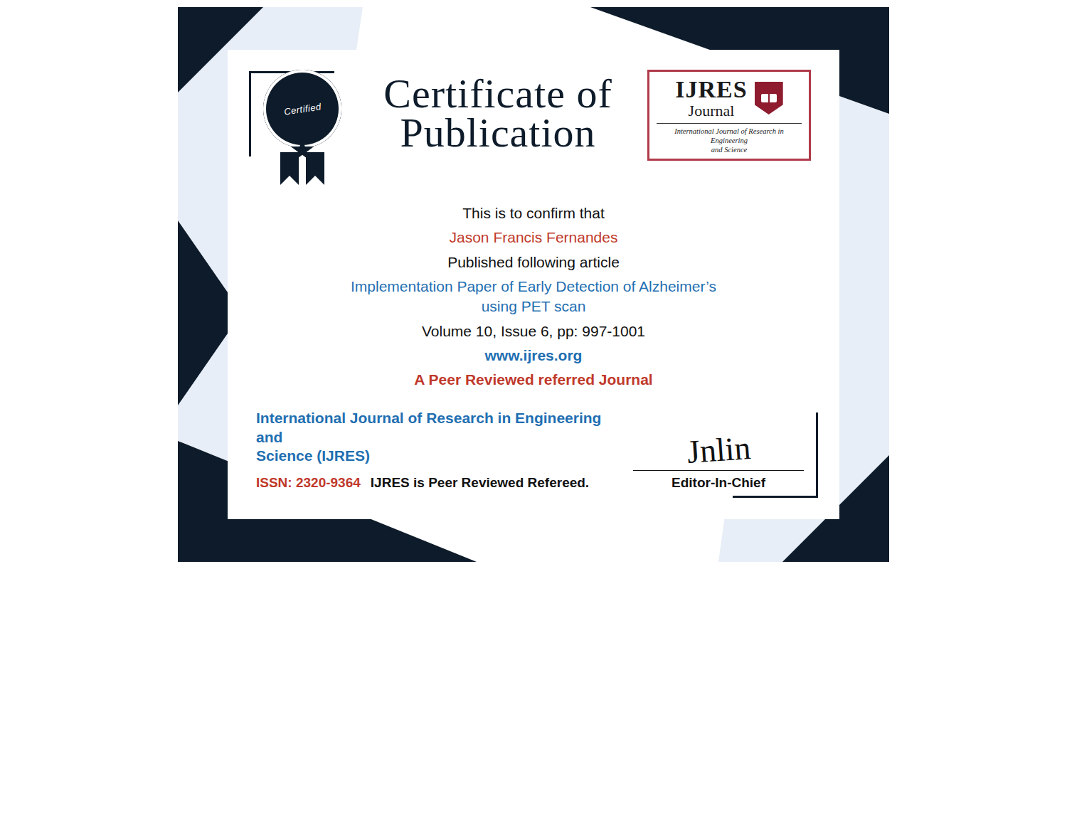Certified
Certificate of Publication
IJRES
Journal
International Journal of Research in Engineering
and Science
This is to confirm that
Jason Francis Fernandes
Published following article
Implementation Paper of Early Detection of Alzheimer’s
using PET scan
Volume 10, Issue 6, pp: 997-1001
www.ijres.org
A Peer Reviewed referred Journal
International Journal of Research in Engineering and
Science (IJRES)
ISSN: 2320-9364 IJRES is Peer Reviewed Refereed.
Jnlin
Editor-In-Chief